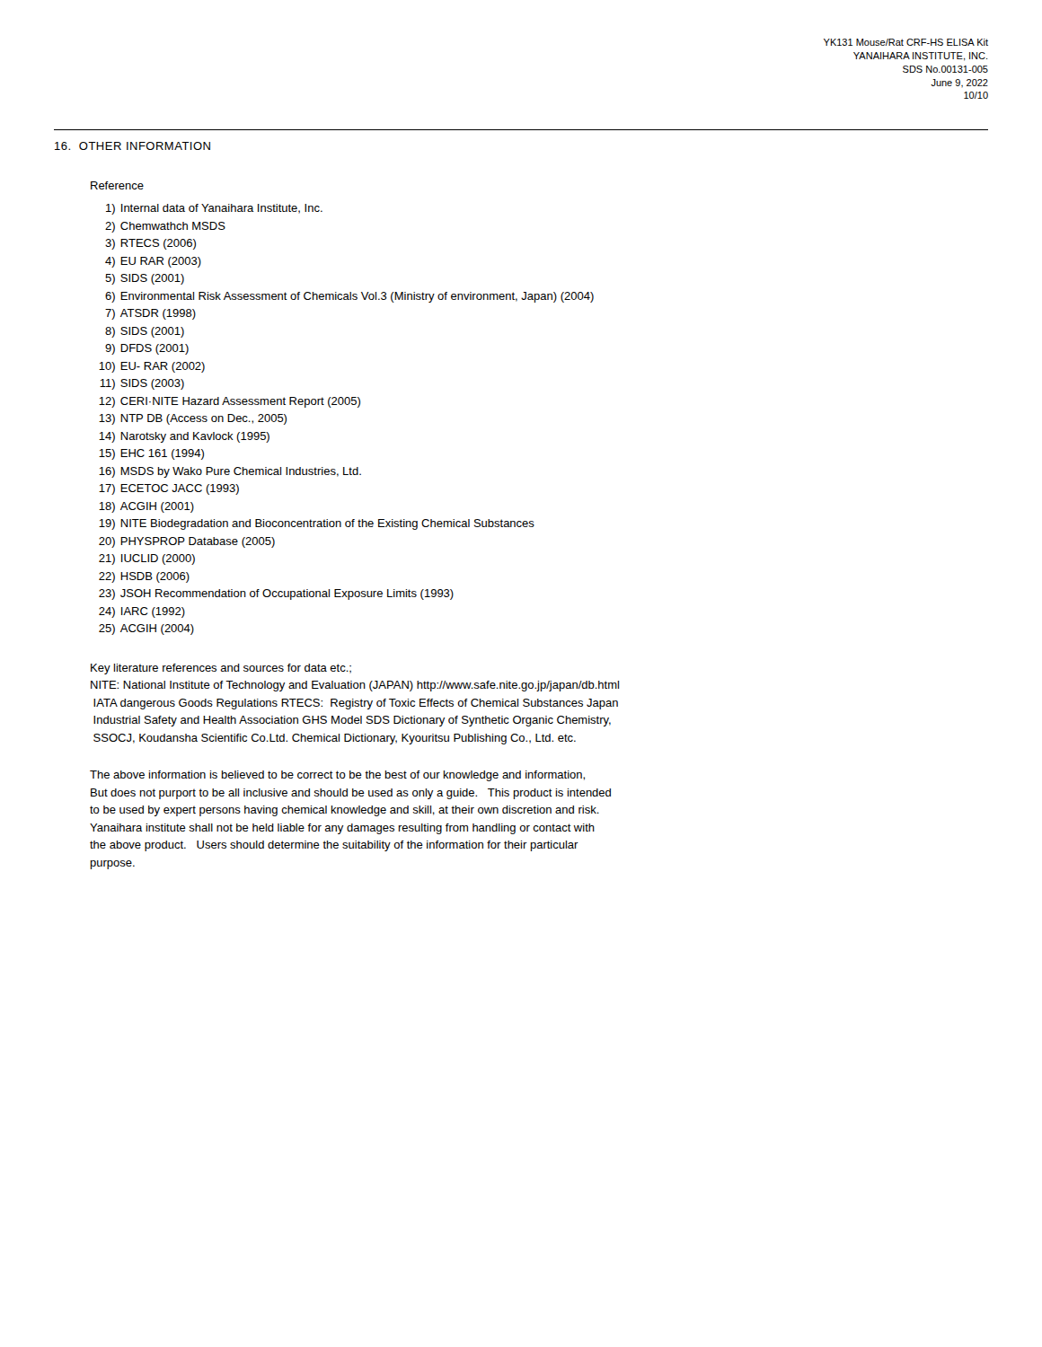YK131 Mouse/Rat CRF-HS ELISA Kit
YANAIHARA INSTITUTE, INC.
SDS No.00131-005
June 9, 2022
10/10
16. OTHER INFORMATION
Reference
1) Internal data of Yanaihara Institute, Inc.
2) Chemwathch MSDS
3) RTECS (2006)
4) EU RAR (2003)
5) SIDS (2001)
6) Environmental Risk Assessment of Chemicals Vol.3 (Ministry of environment, Japan) (2004)
7) ATSDR (1998)
8) SIDS (2001)
9) DFDS (2001)
10) EU- RAR (2002)
11) SIDS (2003)
12) CERI·NITE Hazard Assessment Report (2005)
13) NTP DB (Access on Dec., 2005)
14) Narotsky and Kavlock (1995)
15) EHC 161 (1994)
16) MSDS by Wako Pure Chemical Industries, Ltd.
17) ECETOC JACC (1993)
18) ACGIH (2001)
19) NITE Biodegradation and Bioconcentration of the Existing Chemical Substances
20) PHYSPROP Database (2005)
21) IUCLID (2000)
22) HSDB (2006)
23) JSOH Recommendation of Occupational Exposure Limits (1993)
24) IARC (1992)
25) ACGIH (2004)
Key literature references and sources for data etc.;
NITE: National Institute of Technology and Evaluation (JAPAN) http://www.safe.nite.go.jp/japan/db.html
IATA dangerous Goods Regulations RTECS: Registry of Toxic Effects of Chemical Substances Japan
Industrial Safety and Health Association GHS Model SDS Dictionary of Synthetic Organic Chemistry,
SSOCJ, Koudansha Scientific Co.Ltd. Chemical Dictionary, Kyouritsu Publishing Co., Ltd. etc.
The above information is believed to be correct to be the best of our knowledge and information,
But does not purport to be all inclusive and should be used as only a guide. This product is intended
to be used by expert persons having chemical knowledge and skill, at their own discretion and risk.
Yanaihara institute shall not be held liable for any damages resulting from handling or contact with
the above product. Users should determine the suitability of the information for their particular
purpose.